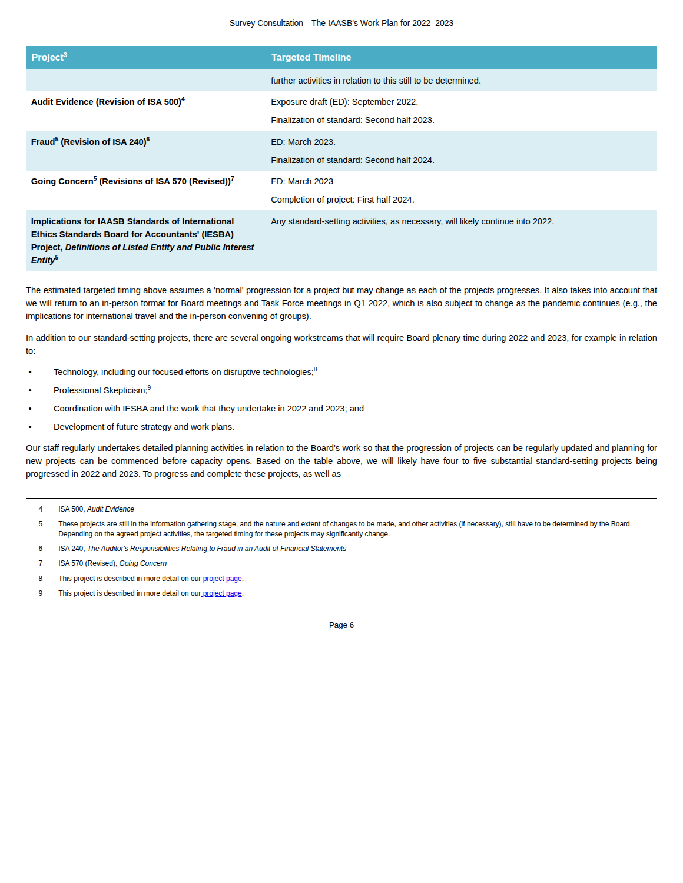Survey Consultation—The IAASB's Work Plan for 2022–2023
| Project 3 | Targeted Timeline |
| --- | --- |
| | further activities in relation to this still to be determined. |
| Audit Evidence (Revision of ISA 500) 4 | Exposure draft (ED): September 2022. Finalization of standard: Second half 2023. |
| Fraud 5 (Revision of ISA 240) 6 | ED: March 2023. Finalization of standard: Second half 2024. |
| Going Concern 5 (Revisions of ISA 570 (Revised)) 7 | ED: March 2023 Completion of project: First half 2024. |
| Implications for IAASB Standards of International Ethics Standards Board for Accountants' (IESBA) Project, Definitions of Listed Entity and Public Interest Entity 5 | Any standard-setting activities, as necessary, will likely continue into 2022. |
The estimated targeted timing above assumes a 'normal' progression for a project but may change as each of the projects progresses. It also takes into account that we will return to an in-person format for Board meetings and Task Force meetings in Q1 2022, which is also subject to change as the pandemic continues (e.g., the implications for international travel and the in-person convening of groups).
In addition to our standard-setting projects, there are several ongoing workstreams that will require Board plenary time during 2022 and 2023, for example in relation to:
Technology, including our focused efforts on disruptive technologies;8
Professional Skepticism;9
Coordination with IESBA and the work that they undertake in 2022 and 2023; and
Development of future strategy and work plans.
Our staff regularly undertakes detailed planning activities in relation to the Board's work so that the progression of projects can be regularly updated and planning for new projects can be commenced before capacity opens. Based on the table above, we will likely have four to five substantial standard-setting projects being progressed in 2022 and 2023. To progress and complete these projects, as well as
| 4 | ISA 500, Audit Evidence |
| 5 | These projects are still in the information gathering stage, and the nature and extent of changes to be made, and other activities (if necessary), still have to be determined by the Board. Depending on the agreed project activities, the targeted timing for these projects may significantly change. |
| 6 | ISA 240, The Auditor's Responsibilities Relating to Fraud in an Audit of Financial Statements |
| 7 | ISA 570 (Revised), Going Concern |
| 8 | This project is described in more detail on our project page . |
| 9 | This project is described in more detail on our project page . |
Page 6